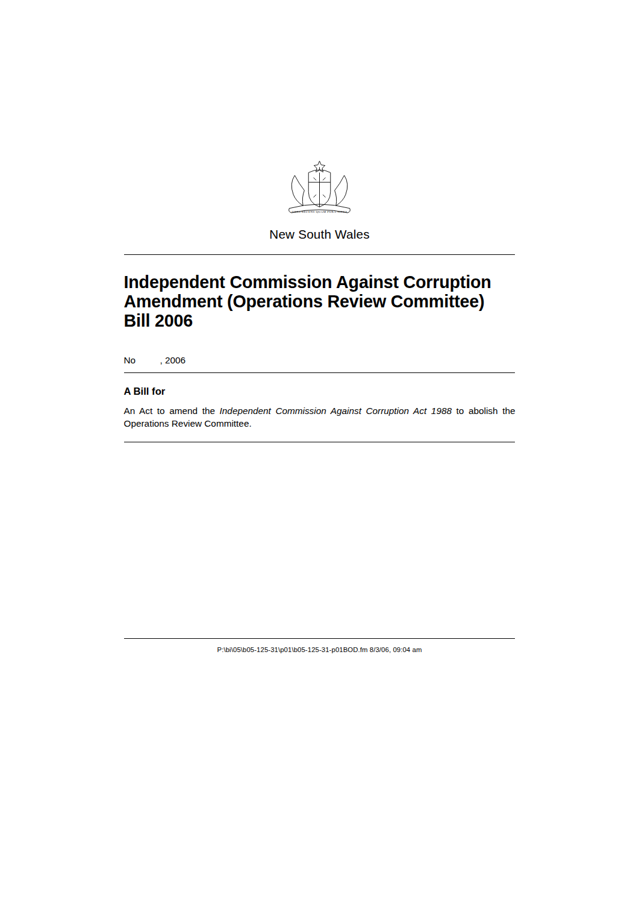New South Wales
Independent Commission Against Corruption Amendment (Operations Review Committee) Bill 2006
No , 2006
A Bill for
An Act to amend the Independent Commission Against Corruption Act 1988 to abolish the Operations Review Committee.
P:\bi\05\b05-125-31\p01\b05-125-31-p01BOD.fm 8/3/06, 09:04 am